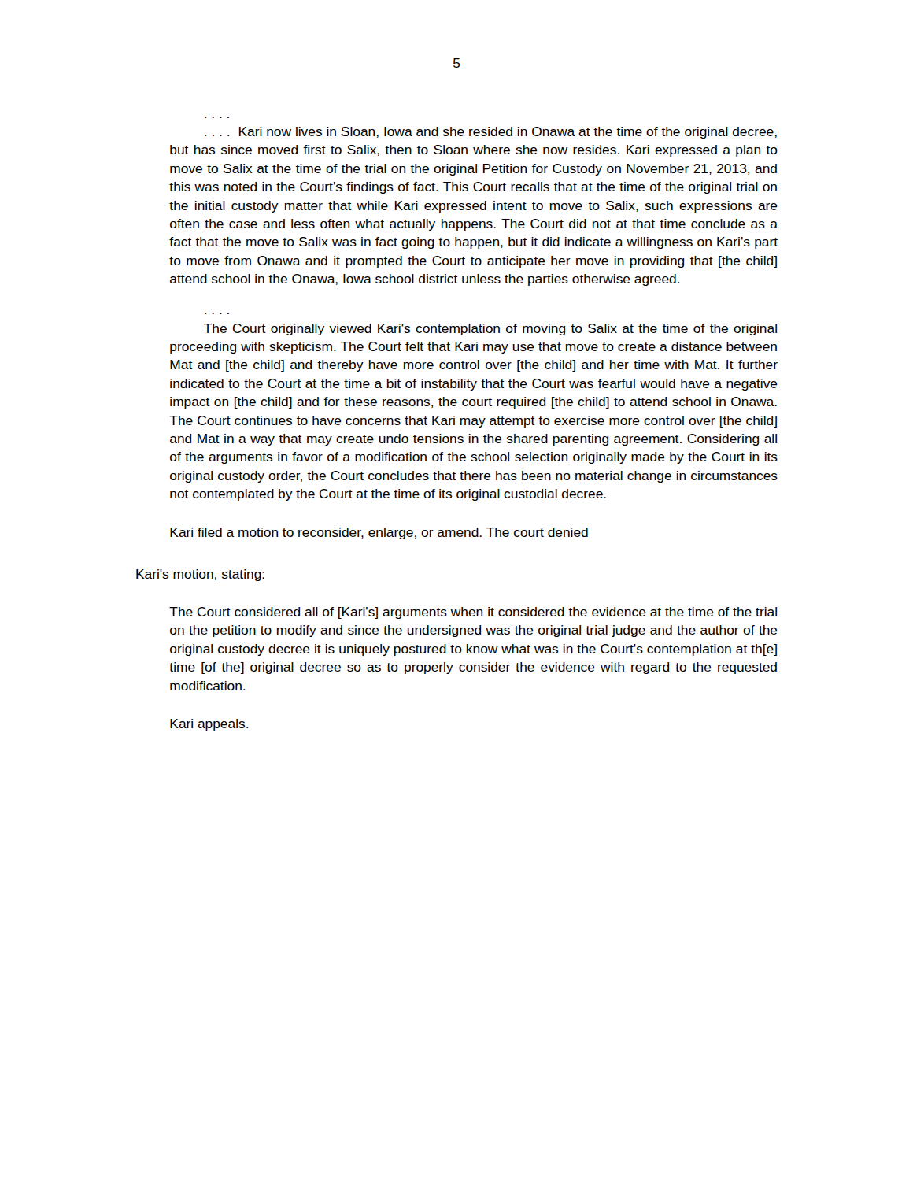5
. . . .
. . . . Kari now lives in Sloan, Iowa and she resided in Onawa at the time of the original decree, but has since moved first to Salix, then to Sloan where she now resides. Kari expressed a plan to move to Salix at the time of the trial on the original Petition for Custody on November 21, 2013, and this was noted in the Court's findings of fact. This Court recalls that at the time of the original trial on the initial custody matter that while Kari expressed intent to move to Salix, such expressions are often the case and less often what actually happens. The Court did not at that time conclude as a fact that the move to Salix was in fact going to happen, but it did indicate a willingness on Kari's part to move from Onawa and it prompted the Court to anticipate her move in providing that [the child] attend school in the Onawa, Iowa school district unless the parties otherwise agreed.
. . . .
The Court originally viewed Kari's contemplation of moving to Salix at the time of the original proceeding with skepticism. The Court felt that Kari may use that move to create a distance between Mat and [the child] and thereby have more control over [the child] and her time with Mat. It further indicated to the Court at the time a bit of instability that the Court was fearful would have a negative impact on [the child] and for these reasons, the court required [the child] to attend school in Onawa. The Court continues to have concerns that Kari may attempt to exercise more control over [the child] and Mat in a way that may create undo tensions in the shared parenting agreement. Considering all of the arguments in favor of a modification of the school selection originally made by the Court in its original custody order, the Court concludes that there has been no material change in circumstances not contemplated by the Court at the time of its original custodial decree.
Kari filed a motion to reconsider, enlarge, or amend. The court denied
Kari's motion, stating:
The Court considered all of [Kari's] arguments when it considered the evidence at the time of the trial on the petition to modify and since the undersigned was the original trial judge and the author of the original custody decree it is uniquely postured to know what was in the Court's contemplation at th[e] time [of the] original decree so as to properly consider the evidence with regard to the requested modification.
Kari appeals.